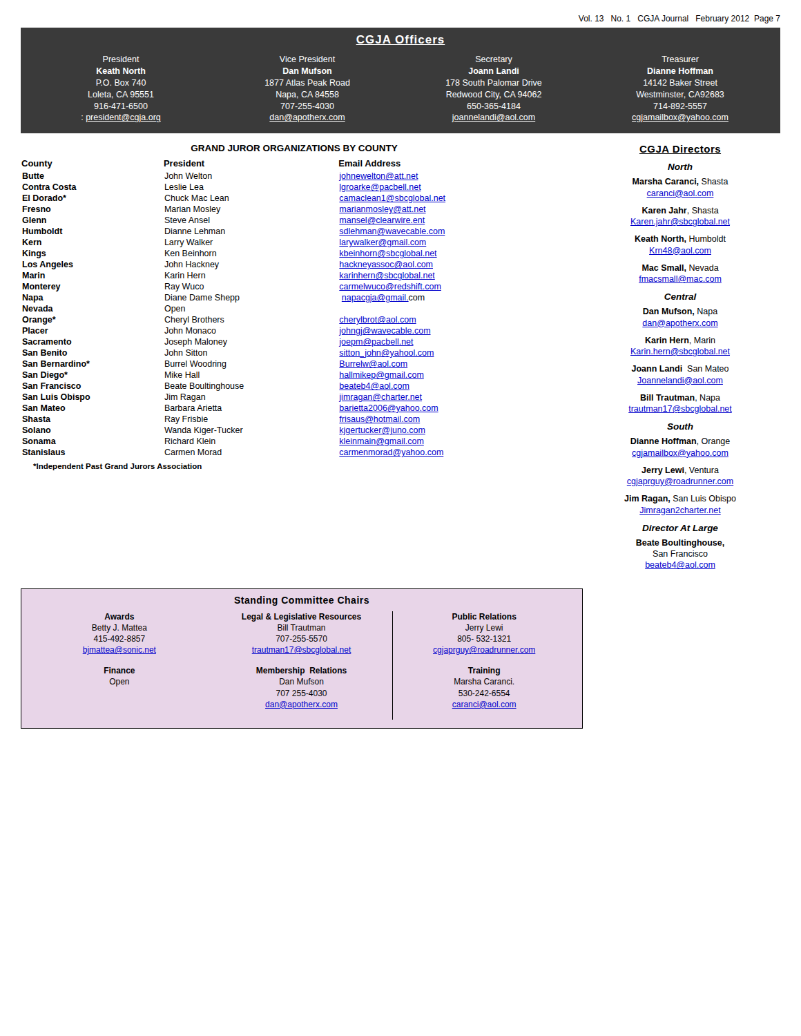Vol. 13 No. 1 CGJA Journal February 2012 Page 7
CGJA Officers
President
Keath North
P.O. Box 740
Loleta, CA 95551
916-471-6500
: president@cgja.org
Vice President
Dan Mufson
1877 Atlas Peak Road
Napa, CA 84558
707-255-4030
dan@apotherx.com
Secretary
Joann Landi
178 South Palomar Drive
Redwood City, CA 94062
650-365-4184
joannelandi@aol.com
Treasurer
Dianne Hoffman
14142 Baker Street
Westminster, CA92683
714-892-5557
cgjamailbox@yahoo.com
GRAND JUROR ORGANIZATIONS BY COUNTY
| County | President | Email Address |
| --- | --- | --- |
| Butte | John Welton | johnewelton@att.net |
| Contra Costa | Leslie Lea | lgroarke@pacbell.net |
| El Dorado* | Chuck Mac Lean | camaclean1@sbcglobal.net |
| Fresno | Marian Mosley | marianmosley@att.net |
| Glenn | Steve Ansel | mansel@clearwire.ent |
| Humboldt | Dianne Lehman | sdlehman@wavecable.com |
| Kern | Larry Walker | larywalker@gmail.com |
| Kings | Ken Beinhorn | kbeinhorn@sbcglobal.net |
| Los Angeles | John Hackney | hackneyassoc@aol.com |
| Marin | Karin Hern | karinhern@sbcglobal.net |
| Monterey | Ray Wuco | carmelwuco@redshift.com |
| Napa | Diane Dame Shepp | napacgja@gmail. com |
| Nevada | Open | |
| Orange* | Cheryl Brothers | cherylbrot@aol.com |
| Placer | John Monaco | johngj@wavecable.com |
| Sacramento | Joseph Maloney | joepm@pacbell.net |
| San Benito | John Sitton | sitton_john@yahool.com |
| San Bernardino* | Burrel Woodring | Burrelw@aol.com |
| San Diego* | Mike Hall | hallmikep@gmail.com |
| San Francisco | Beate Boultinghouse | beateb4@aol.com |
| San Luis Obispo | Jim Ragan | jimragan@charter.net |
| San Mateo | Barbara Arietta | barietta2006@yahoo.com |
| Shasta | Ray Frisbie | frisaus@hotmail.com |
| Solano | Wanda Kiger-Tucker | kjgertucker@juno.com |
| Sonama | Richard Klein | kleinmain@gmail.com |
| Stanislaus | Carmen Morad | carmenmorad@yahoo.com |
*Independent Past Grand Jurors Association
CGJA Directors
North
Marsha Caranci, Shasta
caranci@aol.com
Karen Jahr, Shasta
Karen.jahr@sbcglobal.net
Keath North, Humboldt
Krn48@aol.com
Mac Small, Nevada
fmacsmall@mac.com
Central
Dan Mufson, Napa
dan@apotherx.com
Karin Hern, Marin
Karin.hern@sbcglobal.net
Joann Landi San Mateo
Joannelandi@aol.com
Bill Trautman, Napa
trautman17@sbcglobal.net
South
Dianne Hoffman, Orange
cgjamailbox@yahoo.com
Jerry Lewi, Ventura
cgjaprguy@roadrunner.com
Jim Ragan, San Luis Obispo
Jimragan2charter.net
Director At Large
Beate Boultinghouse,
San Francisco
beateb4@aol.com
Standing Committee Chairs
Awards
Betty J. Mattea
415-492-8857
bjmattea@sonic.net
Finance
Open
Legal & Legislative Resources
Bill Trautman
707-255-5570
trautman17@sbcglobal.net
Membership Relations
Dan Mufson
707 255-4030
dan@apotherx.com
Public Relations
Jerry Lewi
805- 532-1321
cgjaprguy@roadrunner.com
Training
Marsha Caranci.
530-242-6554
caranci@aol.com